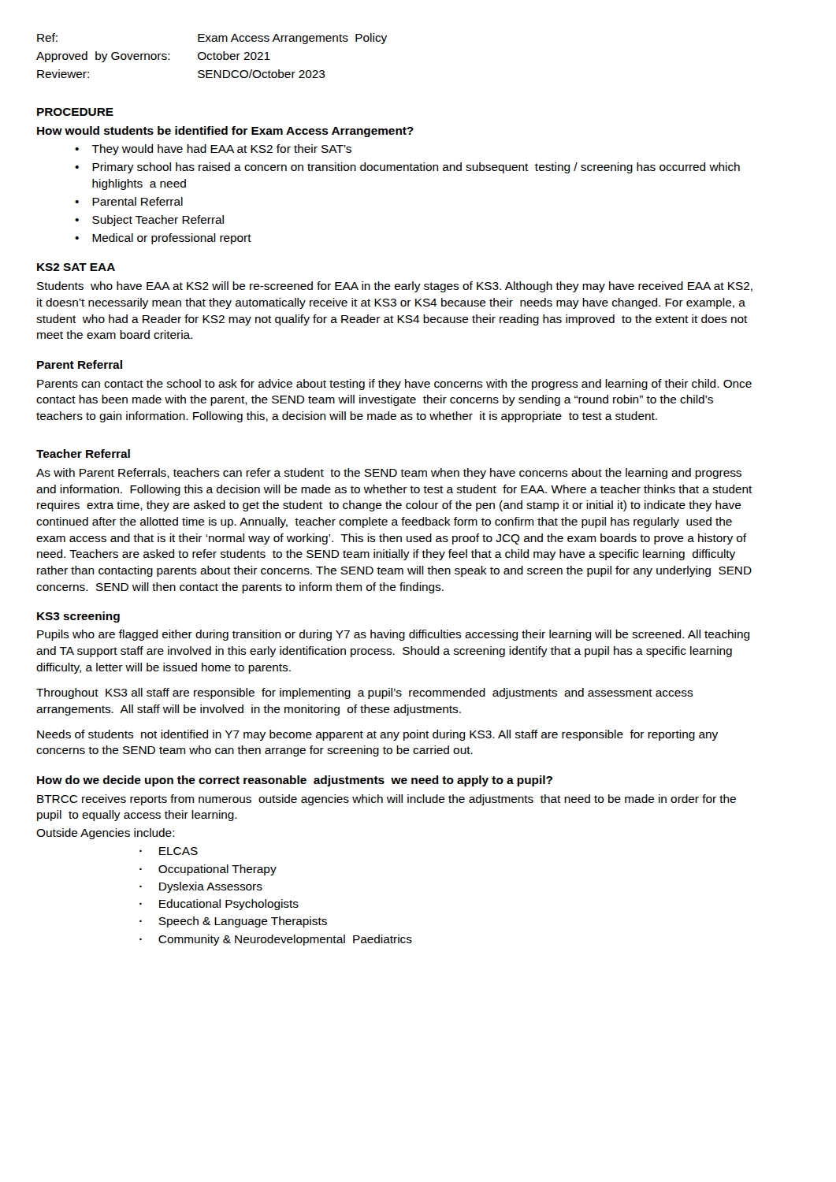| Ref: | Exam Access Arrangements Policy |
| Approved by Governors: | October 2021 |
| Reviewer: | SENDCO/October 2023 |
PROCEDURE
How would students be identified for Exam Access Arrangement?
They would have had EAA at KS2 for their SAT’s
Primary school has raised a concern on transition documentation and subsequent testing / screening has occurred which highlights a need
Parental Referral
Subject Teacher Referral
Medical or professional report
KS2 SAT EAA
Students who have EAA at KS2 will be re-screened for EAA in the early stages of KS3. Although they may have received EAA at KS2, it doesn’t necessarily mean that they automatically receive it at KS3 or KS4 because their needs may have changed. For example, a student who had a Reader for KS2 may not qualify for a Reader at KS4 because their reading has improved to the extent it does not meet the exam board criteria.
Parent Referral
Parents can contact the school to ask for advice about testing if they have concerns with the progress and learning of their child. Once contact has been made with the parent, the SEND team will investigate their concerns by sending a “round robin” to the child’s teachers to gain information. Following this, a decision will be made as to whether it is appropriate to test a student.
Teacher Referral
As with Parent Referrals, teachers can refer a student to the SEND team when they have concerns about the learning and progress and information. Following this a decision will be made as to whether to test a student for EAA. Where a teacher thinks that a student requires extra time, they are asked to get the student to change the colour of the pen (and stamp it or initial it) to indicate they have continued after the allotted time is up. Annually, teacher complete a feedback form to confirm that the pupil has regularly used the exam access and that is it their ‘normal way of working’. This is then used as proof to JCQ and the exam boards to prove a history of need. Teachers are asked to refer students to the SEND team initially if they feel that a child may have a specific learning difficulty rather than contacting parents about their concerns. The SEND team will then speak to and screen the pupil for any underlying SEND concerns. SEND will then contact the parents to inform them of the findings.
KS3 screening
Pupils who are flagged either during transition or during Y7 as having difficulties accessing their learning will be screened. All teaching and TA support staff are involved in this early identification process. Should a screening identify that a pupil has a specific learning difficulty, a letter will be issued home to parents.
Throughout KS3 all staff are responsible for implementing a pupil’s recommended adjustments and assessment access arrangements. All staff will be involved in the monitoring of these adjustments.
Needs of students not identified in Y7 may become apparent at any point during KS3. All staff are responsible for reporting any concerns to the SEND team who can then arrange for screening to be carried out.
How do we decide upon the correct reasonable adjustments we need to apply to a pupil?
BTRCC receives reports from numerous outside agencies which will include the adjustments that need to be made in order for the pupil to equally access their learning.
Outside Agencies include:
ELCAS
Occupational Therapy
Dyslexia Assessors
Educational Psychologists
Speech & Language Therapists
Community & Neurodevelopmental Paediatrics